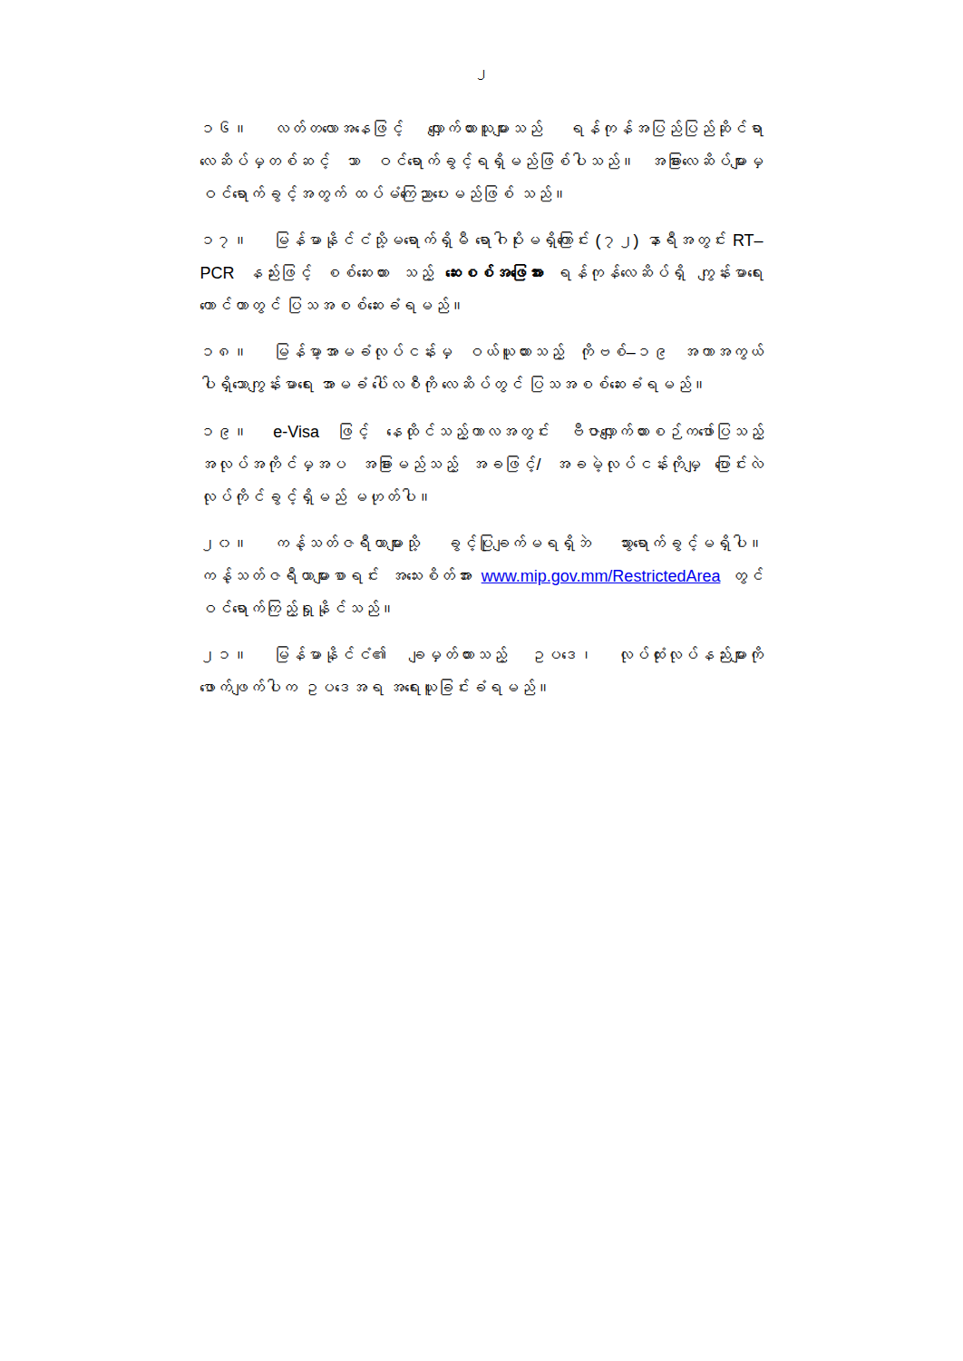၂
၁၆။ လတ်တလောအနေဖြင့် လျှောက်ထားသူများသည် ရန်ကုန်အပြည်ပြည်ဆိုင်ရာလေဆိပ်မှတစ်ဆင့် သာ ဝင်ရောက်ခွင့်ရရှိမည်ဖြစ်ပါသည်။ အခြားလေဆိပ်များမှ ဝင်ရောက်ခွင့်အတွက် ထပ်မံကြေညာပေးမည်ဖြစ် သည်။
၁၇။ မြန်မာနိုင်ငံသို့မရောက်ရှိမီ ရောဂါပိုးမရှိကြောင်း (၇၂) နာရီအတွင်း RT–PCR နည်းဖြင့် စစ်ဆေးထား သည့် ဆေးစစ်အဖြေအား ရန်ကုန်လေဆိပ်ရှိ ကျွန်းမာရေးကောင်တာတွင် ပြသအစစ်ဆေးခံရမည်။
၁၈။ မြန်မာ့အာမခံလုပ်ငန်းမှ ဝယ်ယူထားသည့် ကိုဗစ်–၁၉ အကာအကွယ်ပါရှိသောကျွန်းမာရေး အာမခံ ပေါ်လစီကို လေဆိပ်တွင် ပြသအစစ်ဆေးခံရမည်။
၁၉။ e-Visa ဖြင့် နေထိုင်သည့်ကာလအတွင်း ဗီဇာလျှောက်ထားစဉ်ကဖော်ပြသည့် အလုပ်အကိုင်မှအပ အခြားမည်သည့် အခဖြင့်/ အခမဲ့လုပ်ငန်းကိုမျှ ပြောင်းလဲလုပ်ကိုင်ခွင့်ရှိမည် မဟုတ်ပါ။
၂၀။ ကန့်သတ်ဇရီယာများသို့ ခွင့်ပြုချက်မရရှိဘဲ သွားရောက်ခွင့်မရှိပါ။ ကန့်သတ်ဇရီယာများစာရင်း အသေးစိတ်အား www.mip.gov.mm/RestrictedArea တွင် ဝင်ရောက်ကြည့်ရှုနိုင်သည်။
၂၁။ မြန်မာနိုင်ငံ၏ ချမှတ်ထားသည့် ဥပဒေ၊ လုပ်ထုံးလုပ်နည်းများကို ဖောက်ဖျက်ပါက ဥပဒေအရ အရေးယူခြင်းခံရမည်။